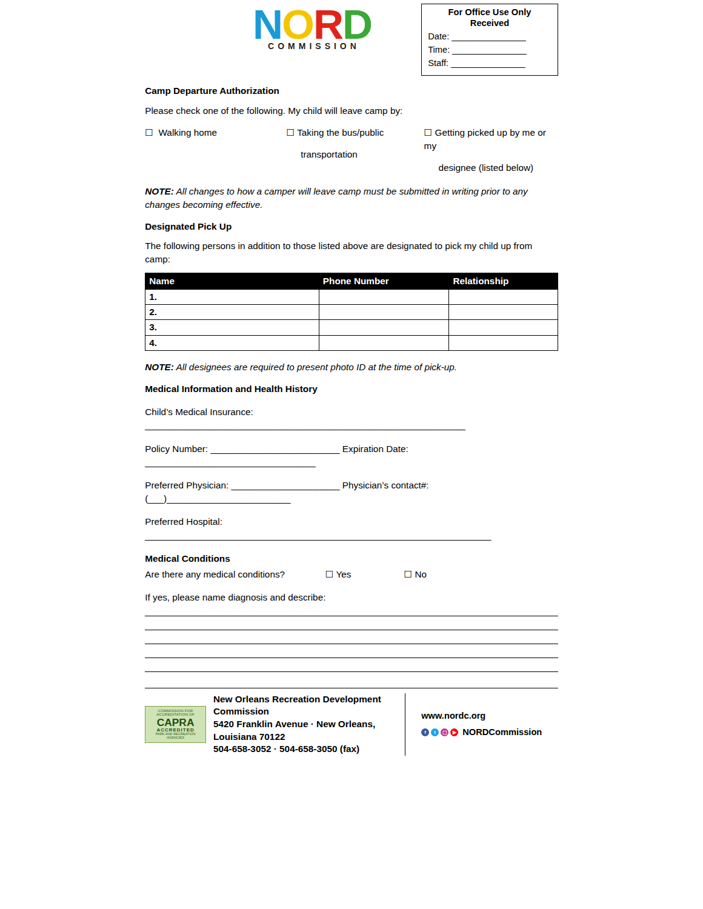NORD
COMMISSION
For Office Use Only
Received
Date: _______________
Time: _______________
Staff: _______________
Camp Departure Authorization
Please check one of the following. My child will leave camp by:
☐ Walking home
☐ Taking the bus/public transportation
☐ Getting picked up by me or my designee (listed below)
NOTE: All changes to how a camper will leave camp must be submitted in writing prior to any changes becoming effective.
Designated Pick Up
The following persons in addition to those listed above are designated to pick my child up from camp:
| Name | Phone Number | Relationship |
| --- | --- | --- |
| 1. | | |
| 2. | | |
| 3. | | |
| 4. | | |
NOTE: All designees are required to present photo ID at the time of pick-up.
Medical Information and Health History
Child’s Medical Insurance: ______________________________________________________________
Policy Number: _________________________ Expiration Date: _________________________________
Preferred Physician: _____________________ Physician’s contact#: (___)________________________
Preferred Hospital: ___________________________________________________________________
Medical Conditions
Are there any medical conditions?
☐ Yes
☐ No
If yes, please name diagnosis and describe:
COMMISSION FOR ACCREDITATION OF
CAPRA
ACCREDITED
PARK AND RECREATION AGENCIES
New Orleans Recreation Development Commission
5420 Franklin Avenue · New Orleans, Louisiana 70122
504-658-3052 · 504-658-3050 (fax)
www.nordc.org
f t ▢ ▶ NORDCommission